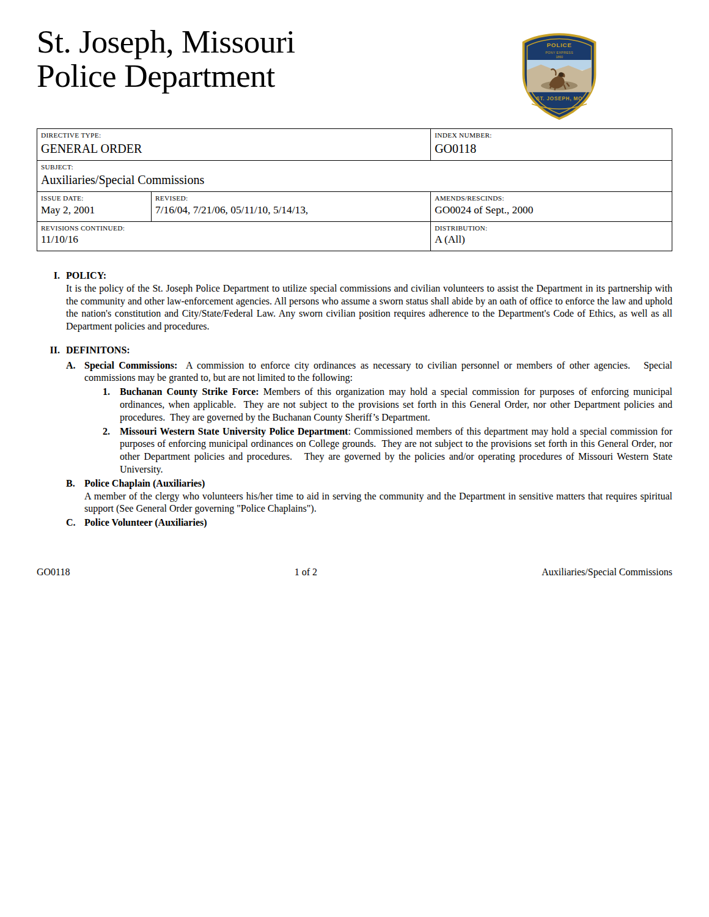St. Joseph, Missouri
Police Department
POLICE PONY EXPRESS 1860 ST. JOSEPH, MO
| DIRECTIVE TYPE: GENERAL ORDER | INDEX NUMBER: GO0118 |
| SUBJECT: Auxiliaries/Special Commissions |
| ISSUE DATE: May 2, 2001 | REVISED: 7/16/04, 7/21/06, 05/11/10, 5/14/13, | AMENDS/RESCINDS: GO0024 of Sept., 2000 |
| REVISIONS CONTINUED: 11/10/16 | DISTRIBUTION: A (All) |
I. POLICY: It is the policy of the St. Joseph Police Department to utilize special commissions and civilian volunteers to assist the Department in its partnership with the community and other law-enforcement agencies. All persons who assume a sworn status shall abide by an oath of office to enforce the law and uphold the nation's constitution and City/State/Federal Law. Any sworn civilian position requires adherence to the Department's Code of Ethics, as well as all Department policies and procedures.
II. DEFINITONS:
A. Special Commissions: A commission to enforce city ordinances as necessary to civilian personnel or members of other agencies. Special commissions may be granted to, but are not limited to the following:
1. Buchanan County Strike Force: Members of this organization may hold a special commission for purposes of enforcing municipal ordinances, when applicable. They are not subject to the provisions set forth in this General Order, nor other Department policies and procedures. They are governed by the Buchanan County Sheriff’s Department.
2. Missouri Western State University Police Department: Commissioned members of this department may hold a special commission for purposes of enforcing municipal ordinances on College grounds. They are not subject to the provisions set forth in this General Order, nor other Department policies and procedures. They are governed by the policies and/or operating procedures of Missouri Western State University.
B. Police Chaplain (Auxiliaries)
A member of the clergy who volunteers his/her time to aid in serving the community and the Department in sensitive matters that requires spiritual support (See General Order governing "Police Chaplains").
C. Police Volunteer (Auxiliaries)
GO0118
1 of 2
Auxiliaries/Special Commissions